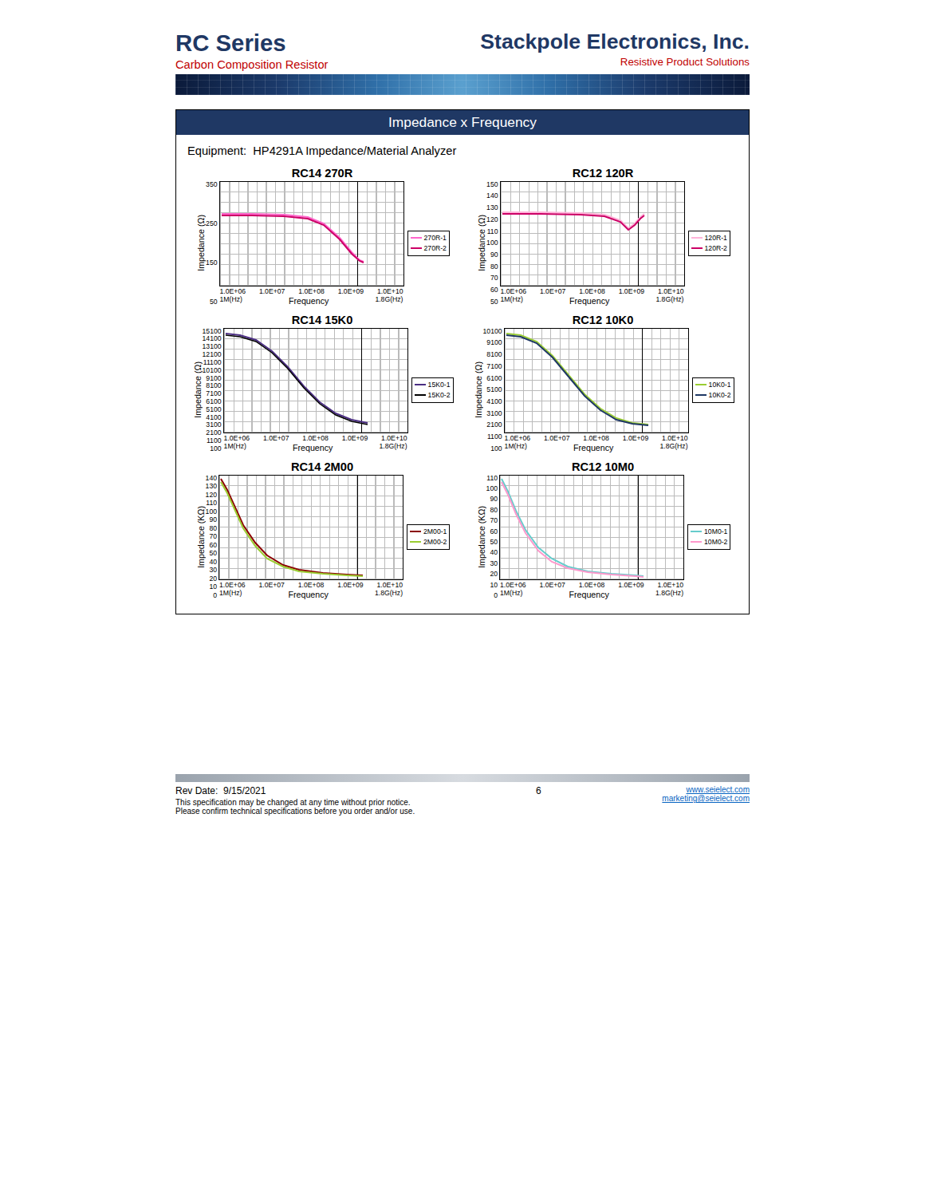RC Series
Carbon Composition Resistor
Stackpole Electronics, Inc.
Resistive Product Solutions
Impedance x Frequency
Equipment: HP4291A Impedance/Material Analyzer
RC14 270R
Impedance (Ω)
35025015050
1.0E+061.0E+071.0E+081.0E+091.0E+10
1M(Hz) Frequency 1.8G(Hz)
270R-1
270R-2
RC12 120R
Impedance (Ω)
1501401301201101009080706050
1.0E+061.0E+071.0E+081.0E+091.0E+10
1M(Hz) Frequency 1.8G(Hz)
120R-1
120R-2
RC14 15K0
Impedance (Ω)
151001410013100121001110010100910081007100610051004100310021001100100
1.0E+061.0E+071.0E+081.0E+091.0E+10
1M(Hz) Frequency 1.8G(Hz)
15K0-1
15K0-2
RC12 10K0
Impedance (Ω)
10100910081007100610051004100310021001100100
1.0E+061.0E+071.0E+081.0E+091.0E+10
1M(Hz) Frequency 1.8G(Hz)
10K0-1
10K0-2
RC14 2M00
Impedance (KΩ)
1401301201101009080706050403020100
1.0E+061.0E+071.0E+081.0E+091.0E+10
1M(Hz) Frequency 1.8G(Hz)
2M00-1
2M00-2
RC12 10M0
Impedance (KΩ)
1101009080706050403020100
1.0E+061.0E+071.0E+081.0E+091.0E+10
1M(Hz) Frequency 1.8G(Hz)
10M0-1
10M0-2
Rev Date: 9/15/2021
This specification may be changed at any time without prior notice.
Please confirm technical specifications before you order and/or use.
6
www.seielect.com marketing@seielect.com